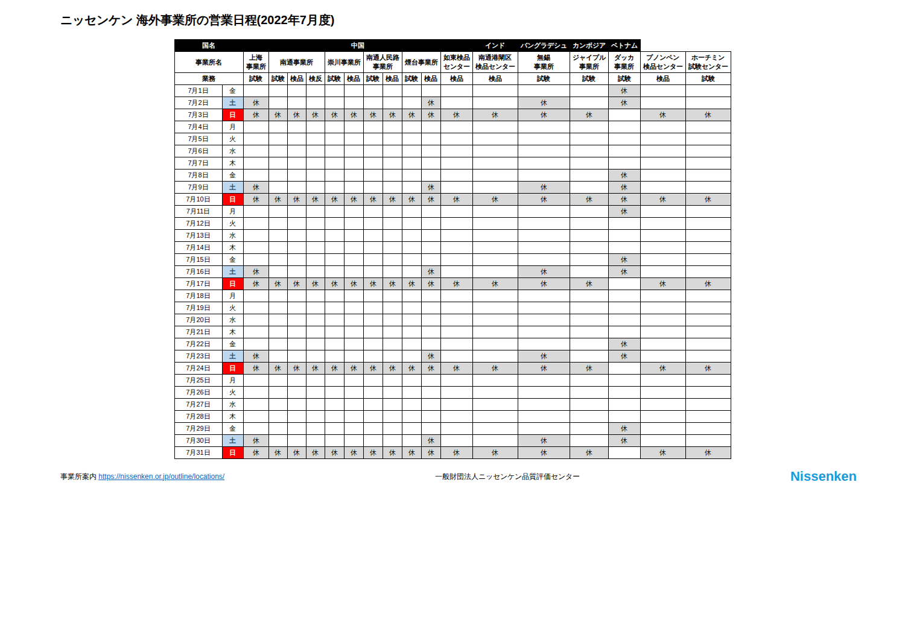ニッセンケン 海外事業所の営業日程(2022年7月度)
| 国名 | 中国 | インド | バングラデシュ | カンボジア | ベトナム |
| --- | --- | --- | --- | --- | --- |
| 事業所名 | 上海 事業所 | 南通事業所 | 崇川事業所 | 南通人民路 事業所 | 煙台事業所 | 如東検品 センター | 南通港閘区 検品センター | 無錫 事業所 | ジャイプル 事業所 | ダッカ 事業所 | プノンペン 検品センター | ホーチミン 試験センター |
| 業務 | 試験 | 試験 | 検品 | 検反 | 試験 | 検品 | 試験 | 検品 | 試験 | 検品 | 検品 | 検品 | 試験 | 試験 | 試験 | 検品 | 試験 |
| 7月1日 | 金 | | | | | | | | | | | | | | | 休 | | |
| 7月2日 | 土 | 休 | | | | | | | | | 休 | | | 休 | | 休 | | |
| 7月3日 | 日 | 休 | 休 | 休 | 休 | 休 | 休 | 休 | 休 | 休 | 休 | 休 | 休 | 休 | 休 | | 休 | 休 |
| 7月4日 | 月 | | | | | | | | | | | | | | | | | |
| 7月5日 | 火 | | | | | | | | | | | | | | | | | |
| 7月6日 | 水 | | | | | | | | | | | | | | | | | |
| 7月7日 | 木 | | | | | | | | | | | | | | | | | |
| 7月8日 | 金 | | | | | | | | | | | | | | | 休 | | |
| 7月9日 | 土 | 休 | | | | | | | | | 休 | | | 休 | | 休 | | |
| 7月10日 | 日 | 休 | 休 | 休 | 休 | 休 | 休 | 休 | 休 | 休 | 休 | 休 | 休 | 休 | 休 | 休 | 休 | 休 |
| 7月11日 | 月 | | | | | | | | | | | | | | | 休 | | |
| 7月12日 | 火 | | | | | | | | | | | | | | | | | |
| 7月13日 | 水 | | | | | | | | | | | | | | | | | |
| 7月14日 | 木 | | | | | | | | | | | | | | | | | |
| 7月15日 | 金 | | | | | | | | | | | | | | | 休 | | |
| 7月16日 | 土 | 休 | | | | | | | | | 休 | | | 休 | | 休 | | |
| 7月17日 | 日 | 休 | 休 | 休 | 休 | 休 | 休 | 休 | 休 | 休 | 休 | 休 | 休 | 休 | 休 | | 休 | 休 |
| 7月18日 | 月 | | | | | | | | | | | | | | | | | |
| 7月19日 | 火 | | | | | | | | | | | | | | | | | |
| 7月20日 | 水 | | | | | | | | | | | | | | | | | |
| 7月21日 | 木 | | | | | | | | | | | | | | | | | |
| 7月22日 | 金 | | | | | | | | | | | | | | | 休 | | |
| 7月23日 | 土 | 休 | | | | | | | | | 休 | | | 休 | | 休 | | |
| 7月24日 | 日 | 休 | 休 | 休 | 休 | 休 | 休 | 休 | 休 | 休 | 休 | 休 | 休 | 休 | 休 | | 休 | 休 |
| 7月25日 | 月 | | | | | | | | | | | | | | | | | |
| 7月26日 | 火 | | | | | | | | | | | | | | | | | |
| 7月27日 | 水 | | | | | | | | | | | | | | | | | |
| 7月28日 | 木 | | | | | | | | | | | | | | | | | |
| 7月29日 | 金 | | | | | | | | | | | | | | | 休 | | |
| 7月30日 | 土 | 休 | | | | | | | | | 休 | | | 休 | | 休 | | |
| 7月31日 | 日 | 休 | 休 | 休 | 休 | 休 | 休 | 休 | 休 | 休 | 休 | 休 | 休 | 休 | 休 | | 休 | 休 |
事業所案内 https://nissenken.or.jp/outline/locations/
一般財団法人ニッセンケン品質評価センター
Nissenken